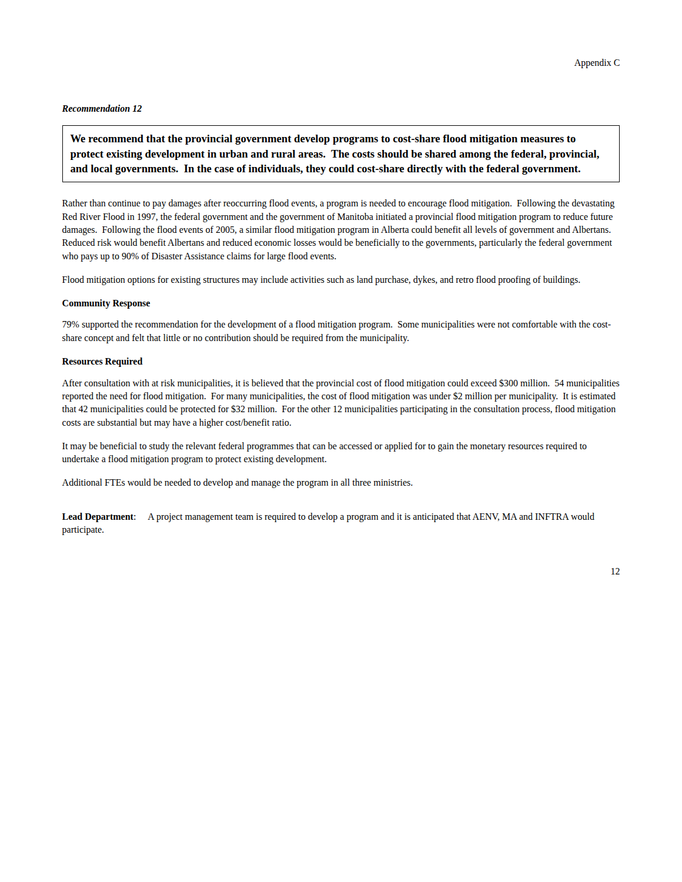Appendix C
Recommendation 12
We recommend that the provincial government develop programs to cost-share flood mitigation measures to protect existing development in urban and rural areas. The costs should be shared among the federal, provincial, and local governments. In the case of individuals, they could cost-share directly with the federal government.
Rather than continue to pay damages after reoccurring flood events, a program is needed to encourage flood mitigation. Following the devastating Red River Flood in 1997, the federal government and the government of Manitoba initiated a provincial flood mitigation program to reduce future damages. Following the flood events of 2005, a similar flood mitigation program in Alberta could benefit all levels of government and Albertans. Reduced risk would benefit Albertans and reduced economic losses would be beneficially to the governments, particularly the federal government who pays up to 90% of Disaster Assistance claims for large flood events.
Flood mitigation options for existing structures may include activities such as land purchase, dykes, and retro flood proofing of buildings.
Community Response
79% supported the recommendation for the development of a flood mitigation program. Some municipalities were not comfortable with the cost-share concept and felt that little or no contribution should be required from the municipality.
Resources Required
After consultation with at risk municipalities, it is believed that the provincial cost of flood mitigation could exceed $300 million. 54 municipalities reported the need for flood mitigation. For many municipalities, the cost of flood mitigation was under $2 million per municipality. It is estimated that 42 municipalities could be protected for $32 million. For the other 12 municipalities participating in the consultation process, flood mitigation costs are substantial but may have a higher cost/benefit ratio.
It may be beneficial to study the relevant federal programmes that can be accessed or applied for to gain the monetary resources required to undertake a flood mitigation program to protect existing development.
Additional FTEs would be needed to develop and manage the program in all three ministries.
Lead Department: A project management team is required to develop a program and it is anticipated that AENV, MA and INFTRA would participate.
12